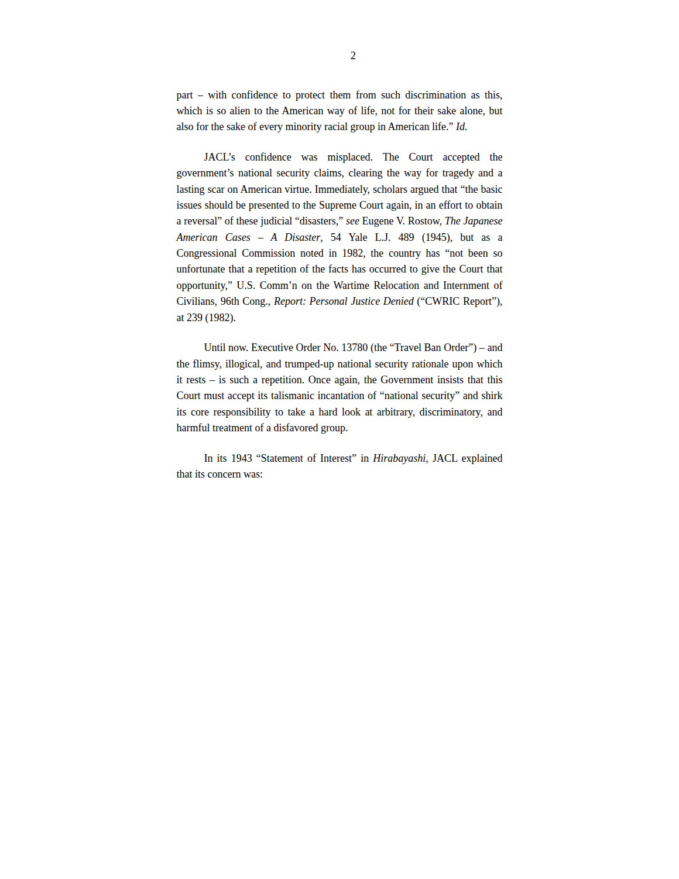2
part – with confidence to protect them from such dis­crimination as this, which is so alien to the American way of life, not for their sake alone, but also for the sake of every minority racial group in American life.” Id.
JACL’s confidence was misplaced. The Court ac­cepted the government’s national security claims, clearing the way for tragedy and a lasting scar on American virtue. Immediately, scholars argued that “the basic issues should be presented to the Supreme Court again, in an effort to obtain a reversal” of these judicial “disasters,” see Eugene V. Rostow, The Japa­nese American Cases – A Disaster, 54 Yale L.J. 489 (1945), but as a Congressional Commission noted in 1982, the country has “not been so unfortunate that a repetition of the facts has occurred to give the Court that opportunity,” U.S. Comm’n on the Wartime Relo­cation and Internment of Civilians, 96th Cong., Report: Personal Justice Denied (“CWRIC Report”), at 239 (1982).
Until now. Executive Order No. 13780 (the “Travel Ban Order”) – and the flimsy, illogical, and trumped-up national security rationale upon which it rests – is such a repetition. Once again, the Government insists that this Court must accept its talismanic incantation of “national security” and shirk its core responsibility to take a hard look at arbitrary, discriminatory, and harmful treatment of a disfavored group.
In its 1943 “Statement of Interest” in Hirabayashi, JACL explained that its concern was: